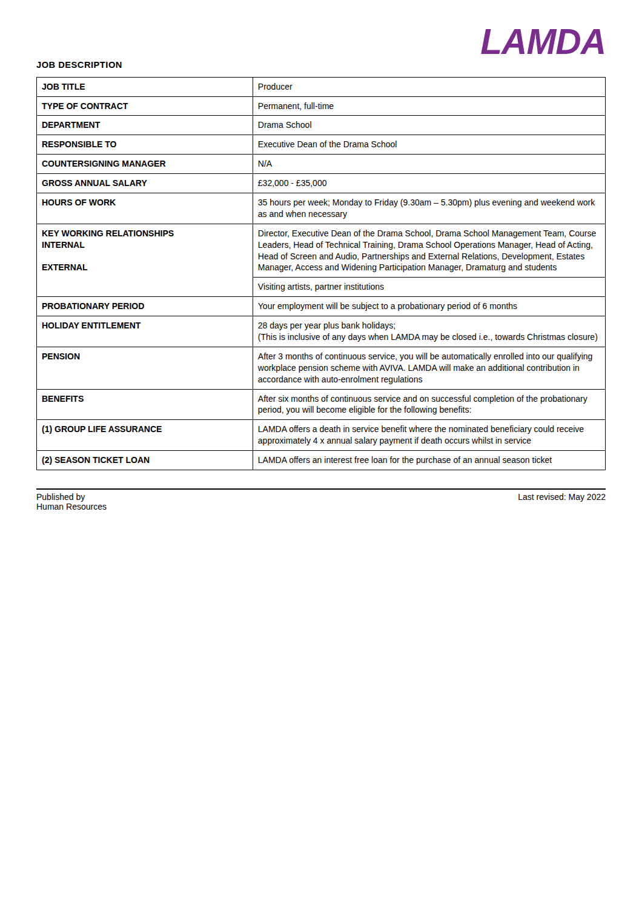LAMDA
JOB DESCRIPTION
| JOB TITLE | Producer |
| TYPE OF CONTRACT | Permanent, full-time |
| DEPARTMENT | Drama School |
| RESPONSIBLE TO | Executive Dean of the Drama School |
| COUNTERSIGNING MANAGER | N/A |
| GROSS ANNUAL SALARY | £32,000 - £35,000 |
| HOURS OF WORK | 35 hours per week; Monday to Friday (9.30am – 5.30pm) plus evening and weekend work as and when necessary |
| KEY WORKING RELATIONSHIPS INTERNAL EXTERNAL | Director, Executive Dean of the Drama School, Drama School Management Team, Course Leaders, Head of Technical Training, Drama School Operations Manager, Head of Acting, Head of Screen and Audio, Partnerships and External Relations, Development, Estates Manager, Access and Widening Participation Manager, Dramaturg and students Visiting artists, partner institutions |
| PROBATIONARY PERIOD | Your employment will be subject to a probationary period of 6 months |
| HOLIDAY ENTITLEMENT | 28 days per year plus bank holidays; (This is inclusive of any days when LAMDA may be closed i.e., towards Christmas closure) |
| PENSION | After 3 months of continuous service, you will be automatically enrolled into our qualifying workplace pension scheme with AVIVA. LAMDA will make an additional contribution in accordance with auto-enrolment regulations |
| BENEFITS | After six months of continuous service and on successful completion of the probationary period, you will become eligible for the following benefits: |
| (1) GROUP LIFE ASSURANCE | LAMDA offers a death in service benefit where the nominated beneficiary could receive approximately 4 x annual salary payment if death occurs whilst in service |
| (2) SEASON TICKET LOAN | LAMDA offers an interest free loan for the purchase of an annual season ticket |
Published by
Human Resources
Last revised: May 2022